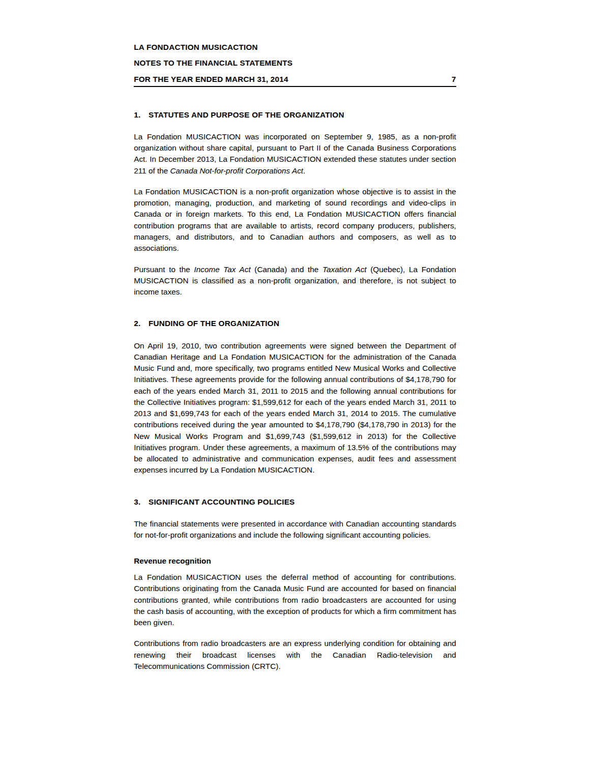LA FONDACTION MUSICACTION
NOTES TO THE FINANCIAL STATEMENTS
FOR THE YEAR ENDED MARCH 31, 2014 7
1. STATUTES AND PURPOSE OF THE ORGANIZATION
La Fondation MUSICACTION was incorporated on September 9, 1985, as a non-profit organization without share capital, pursuant to Part II of the Canada Business Corporations Act. In December 2013, La Fondation MUSICACTION extended these statutes under section 211 of the Canada Not-for-profit Corporations Act.
La Fondation MUSICACTION is a non-profit organization whose objective is to assist in the promotion, managing, production, and marketing of sound recordings and video-clips in Canada or in foreign markets. To this end, La Fondation MUSICACTION offers financial contribution programs that are available to artists, record company producers, publishers, managers, and distributors, and to Canadian authors and composers, as well as to associations.
Pursuant to the Income Tax Act (Canada) and the Taxation Act (Quebec), La Fondation MUSICACTION is classified as a non-profit organization, and therefore, is not subject to income taxes.
2. FUNDING OF THE ORGANIZATION
On April 19, 2010, two contribution agreements were signed between the Department of Canadian Heritage and La Fondation MUSICACTION for the administration of the Canada Music Fund and, more specifically, two programs entitled New Musical Works and Collective Initiatives. These agreements provide for the following annual contributions of $4,178,790 for each of the years ended March 31, 2011 to 2015 and the following annual contributions for the Collective Initiatives program: $1,599,612 for each of the years ended March 31, 2011 to 2013 and $1,699,743 for each of the years ended March 31, 2014 to 2015. The cumulative contributions received during the year amounted to $4,178,790 ($4,178,790 in 2013) for the New Musical Works Program and $1,699,743 ($1,599,612 in 2013) for the Collective Initiatives program. Under these agreements, a maximum of 13.5% of the contributions may be allocated to administrative and communication expenses, audit fees and assessment expenses incurred by La Fondation MUSICACTION.
3. SIGNIFICANT ACCOUNTING POLICIES
The financial statements were presented in accordance with Canadian accounting standards for not-for-profit organizations and include the following significant accounting policies.
Revenue recognition
La Fondation MUSICACTION uses the deferral method of accounting for contributions. Contributions originating from the Canada Music Fund are accounted for based on financial contributions granted, while contributions from radio broadcasters are accounted for using the cash basis of accounting, with the exception of products for which a firm commitment has been given.
Contributions from radio broadcasters are an express underlying condition for obtaining and renewing their broadcast licenses with the Canadian Radio-television and Telecommunications Commission (CRTC).